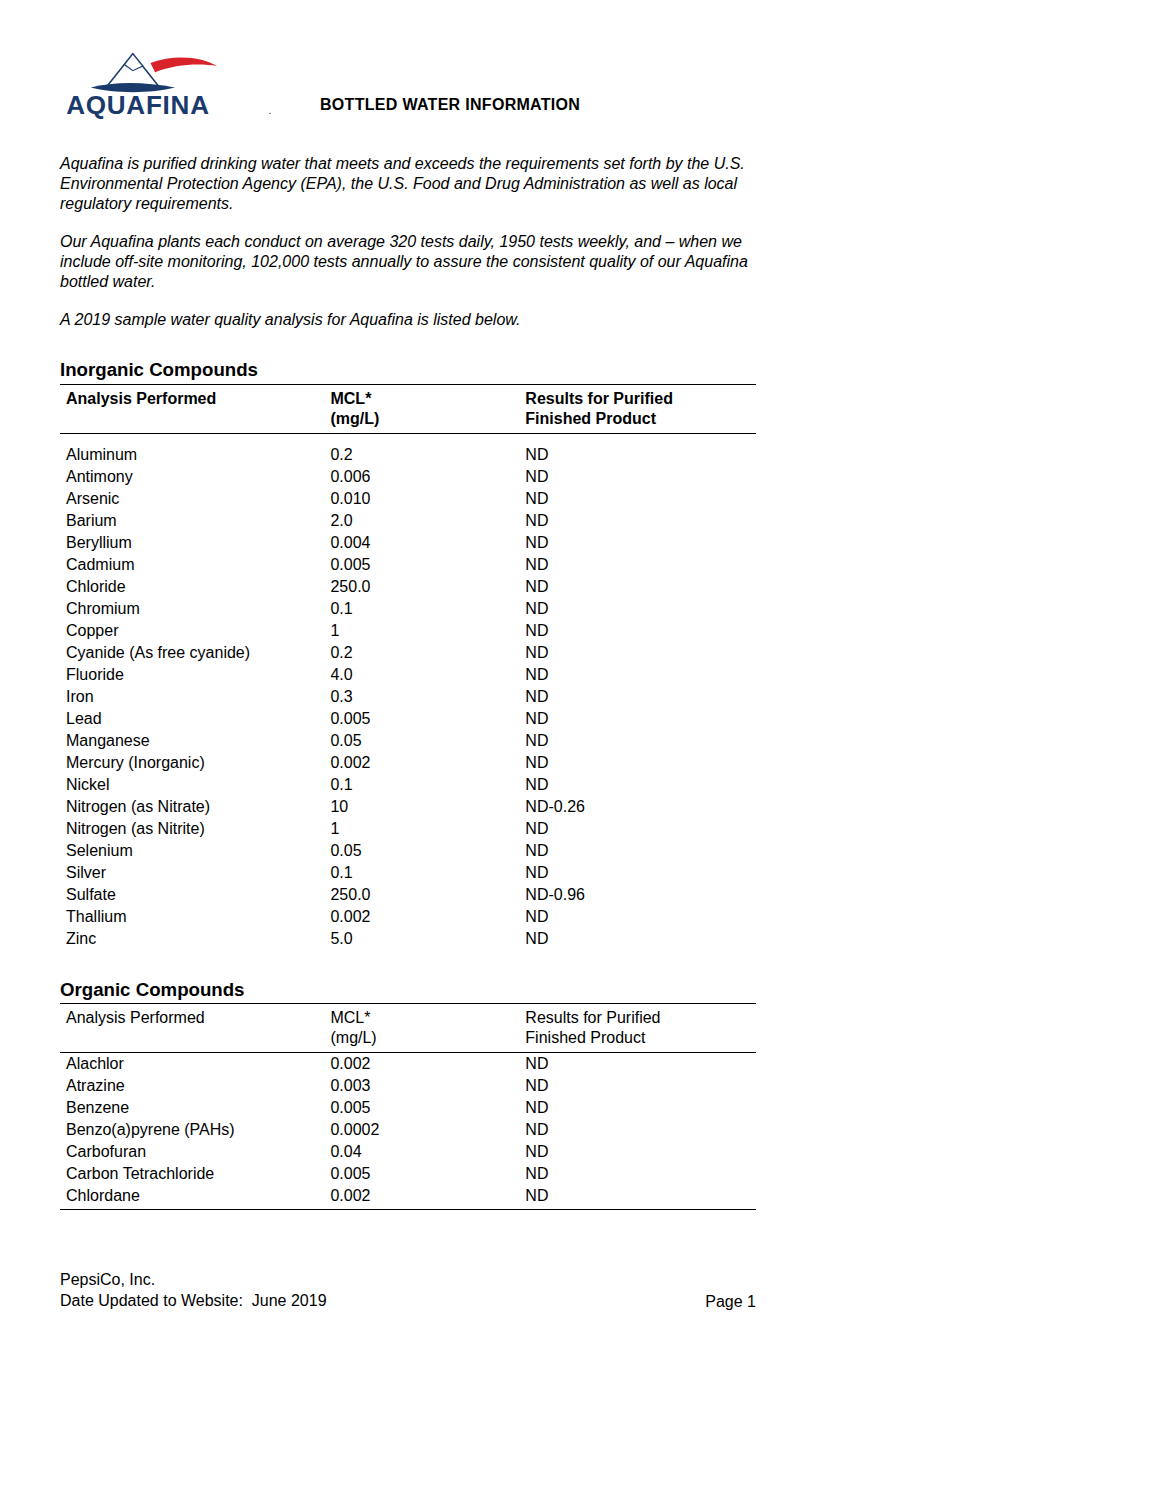AQUAFINA .
BOTTLED WATER INFORMATION
Aquafina is purified drinking water that meets and exceeds the requirements set forth by the U.S. Environmental Protection Agency (EPA), the U.S. Food and Drug Administration as well as local regulatory requirements.
Our Aquafina plants each conduct on average 320 tests daily, 1950 tests weekly, and – when we include off-site monitoring, 102,000 tests annually to assure the consistent quality of our Aquafina bottled water.
A 2019 sample water quality analysis for Aquafina is listed below.
Inorganic Compounds
| Analysis Performed | MCL* (mg/L) | Results for Purified Finished Product |
| --- | --- | --- |
| Aluminum | 0.2 | ND |
| Antimony | 0.006 | ND |
| Arsenic | 0.010 | ND |
| Barium | 2.0 | ND |
| Beryllium | 0.004 | ND |
| Cadmium | 0.005 | ND |
| Chloride | 250.0 | ND |
| Chromium | 0.1 | ND |
| Copper | 1 | ND |
| Cyanide (As free cyanide) | 0.2 | ND |
| Fluoride | 4.0 | ND |
| Iron | 0.3 | ND |
| Lead | 0.005 | ND |
| Manganese | 0.05 | ND |
| Mercury (Inorganic) | 0.002 | ND |
| Nickel | 0.1 | ND |
| Nitrogen (as Nitrate) | 10 | ND-0.26 |
| Nitrogen (as Nitrite) | 1 | ND |
| Selenium | 0.05 | ND |
| Silver | 0.1 | ND |
| Sulfate | 250.0 | ND-0.96 |
| Thallium | 0.002 | ND |
| Zinc | 5.0 | ND |
Organic Compounds
| Analysis Performed | MCL* (mg/L) | Results for Purified Finished Product |
| --- | --- | --- |
| Alachlor | 0.002 | ND |
| Atrazine | 0.003 | ND |
| Benzene | 0.005 | ND |
| Benzo(a)pyrene (PAHs) | 0.0002 | ND |
| Carbofuran | 0.04 | ND |
| Carbon Tetrachloride | 0.005 | ND |
| Chlordane | 0.002 | ND |
PepsiCo, Inc.
Date Updated to Website: June 2019
Page 1